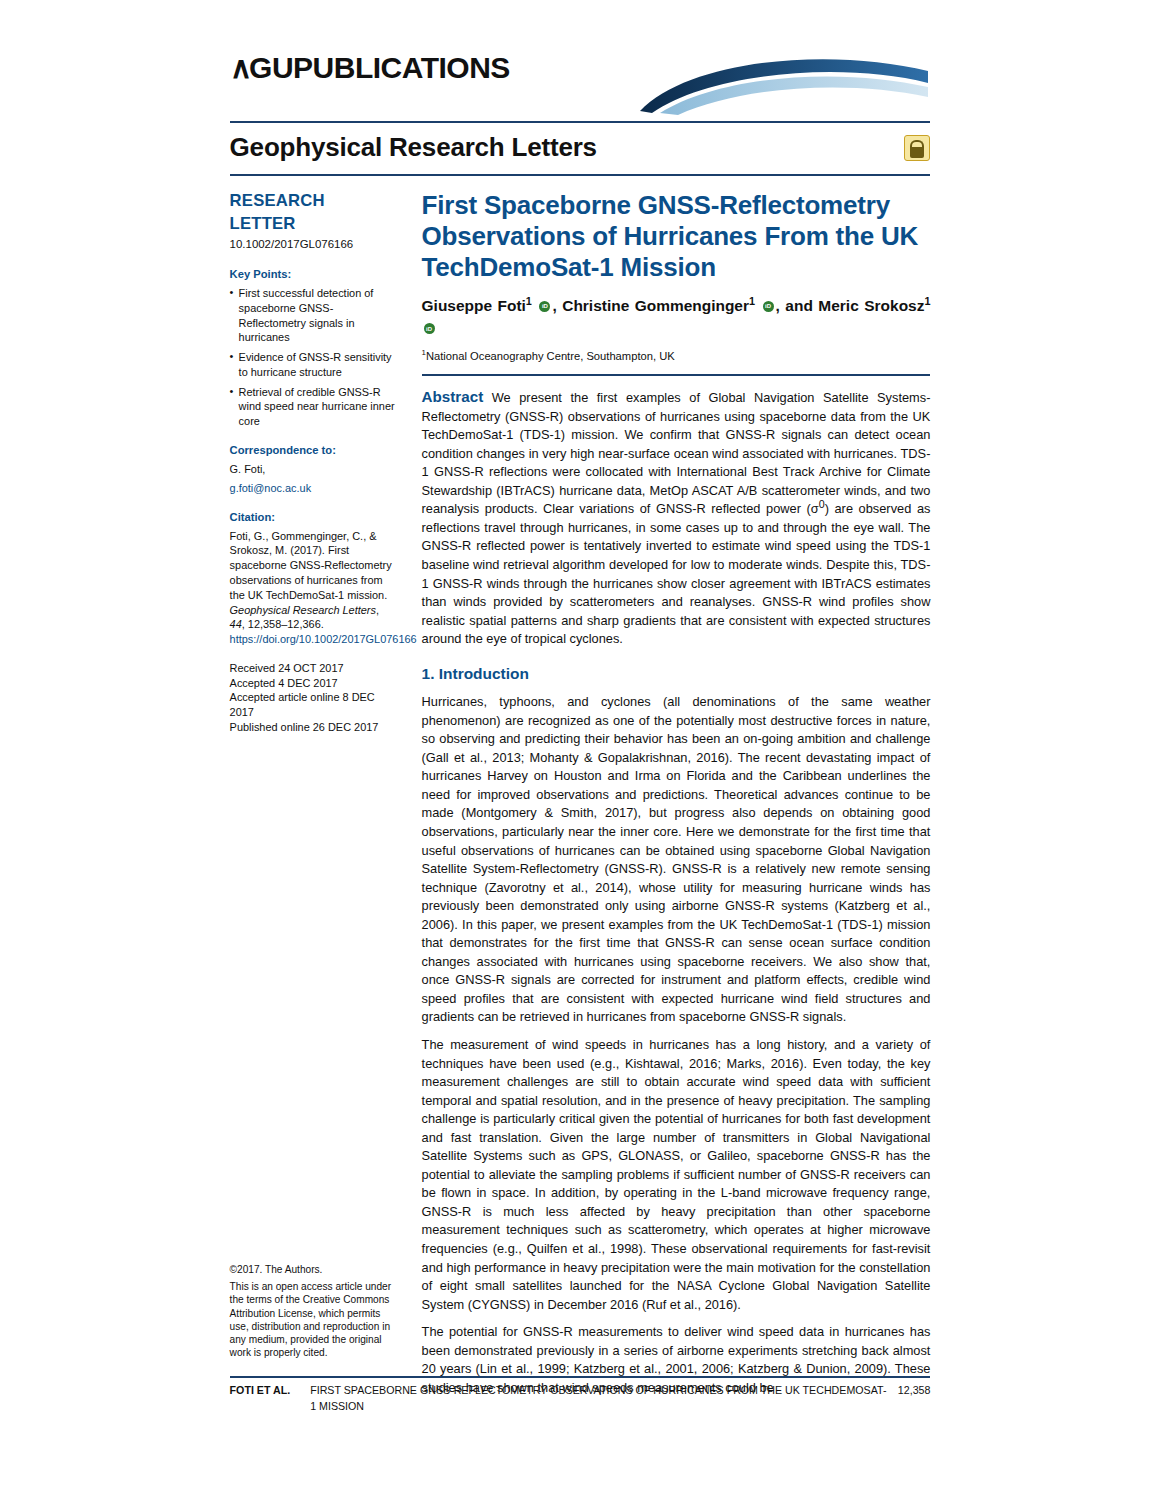∧GUPUBLICATIONS
Geophysical Research Letters
RESEARCH LETTER
10.1002/2017GL076166
Key Points:
First successful detection of spaceborne GNSS-Reflectometry signals in hurricanes
Evidence of GNSS-R sensitivity to hurricane structure
Retrieval of credible GNSS-R wind speed near hurricane inner core
Correspondence to:
G. Foti,
g.foti@noc.ac.uk
Citation:
Foti, G., Gommenginger, C., & Srokosz, M. (2017). First spaceborne GNSS-Reflectometry observations of hurricanes from the UK TechDemoSat-1 mission. Geophysical Research Letters, 44, 12,358–12,366. https://doi.org/10.1002/2017GL076166
Received 24 OCT 2017
Accepted 4 DEC 2017
Accepted article online 8 DEC 2017
Published online 26 DEC 2017
©2017. The Authors.
This is an open access article under the terms of the Creative Commons Attribution License, which permits use, distribution and reproduction in any medium, provided the original work is properly cited.
First Spaceborne GNSS-Reflectometry Observations of Hurricanes From the UK TechDemoSat-1 Mission
Giuseppe Foti1 , Christine Gommenginger1 , and Meric Srokosz1
1National Oceanography Centre, Southampton, UK
Abstract We present the first examples of Global Navigation Satellite Systems-Reflectometry (GNSS-R) observations of hurricanes using spaceborne data from the UK TechDemoSat-1 (TDS-1) mission. We confirm that GNSS-R signals can detect ocean condition changes in very high near-surface ocean wind associated with hurricanes. TDS-1 GNSS-R reflections were collocated with International Best Track Archive for Climate Stewardship (IBTrACS) hurricane data, MetOp ASCAT A/B scatterometer winds, and two reanalysis products. Clear variations of GNSS-R reflected power (σ0) are observed as reflections travel through hurricanes, in some cases up to and through the eye wall. The GNSS-R reflected power is tentatively inverted to estimate wind speed using the TDS-1 baseline wind retrieval algorithm developed for low to moderate winds. Despite this, TDS-1 GNSS-R winds through the hurricanes show closer agreement with IBTrACS estimates than winds provided by scatterometers and reanalyses. GNSS-R wind profiles show realistic spatial patterns and sharp gradients that are consistent with expected structures around the eye of tropical cyclones.
1. Introduction
Hurricanes, typhoons, and cyclones (all denominations of the same weather phenomenon) are recognized as one of the potentially most destructive forces in nature, so observing and predicting their behavior has been an on-going ambition and challenge (Gall et al., 2013; Mohanty & Gopalakrishnan, 2016). The recent devastating impact of hurricanes Harvey on Houston and Irma on Florida and the Caribbean underlines the need for improved observations and predictions. Theoretical advances continue to be made (Montgomery & Smith, 2017), but progress also depends on obtaining good observations, particularly near the inner core. Here we demonstrate for the first time that useful observations of hurricanes can be obtained using spaceborne Global Navigation Satellite System-Reflectometry (GNSS-R). GNSS-R is a relatively new remote sensing technique (Zavorotny et al., 2014), whose utility for measuring hurricane winds has previously been demonstrated only using airborne GNSS-R systems (Katzberg et al., 2006). In this paper, we present examples from the UK TechDemoSat-1 (TDS-1) mission that demonstrates for the first time that GNSS-R can sense ocean surface condition changes associated with hurricanes using spaceborne receivers. We also show that, once GNSS-R signals are corrected for instrument and platform effects, credible wind speed profiles that are consistent with expected hurricane wind field structures and gradients can be retrieved in hurricanes from spaceborne GNSS-R signals.
The measurement of wind speeds in hurricanes has a long history, and a variety of techniques have been used (e.g., Kishtawal, 2016; Marks, 2016). Even today, the key measurement challenges are still to obtain accurate wind speed data with sufficient temporal and spatial resolution, and in the presence of heavy precipitation. The sampling challenge is particularly critical given the potential of hurricanes for both fast development and fast translation. Given the large number of transmitters in Global Navigational Satellite Systems such as GPS, GLONASS, or Galileo, spaceborne GNSS-R has the potential to alleviate the sampling problems if sufficient number of GNSS-R receivers can be flown in space. In addition, by operating in the L-band microwave frequency range, GNSS-R is much less affected by heavy precipitation than other spaceborne measurement techniques such as scatterometry, which operates at higher microwave frequencies (e.g., Quilfen et al., 1998). These observational requirements for fast-revisit and high performance in heavy precipitation were the main motivation for the constellation of eight small satellites launched for the NASA Cyclone Global Navigation Satellite System (CYGNSS) in December 2016 (Ruf et al., 2016).
The potential for GNSS-R measurements to deliver wind speed data in hurricanes has been demonstrated previously in a series of airborne experiments stretching back almost 20 years (Lin et al., 1999; Katzberg et al., 2001, 2006; Katzberg & Dunion, 2009). These studies have shown that wind speeds measurements could be
FOTI ET AL.
FIRST SPACEBORNE GNSS-REFLECTOMETRY OBSERVATIONS OF HURRICANES FROM THE UK TECHDEMOSAT-1 MISSION
12,358